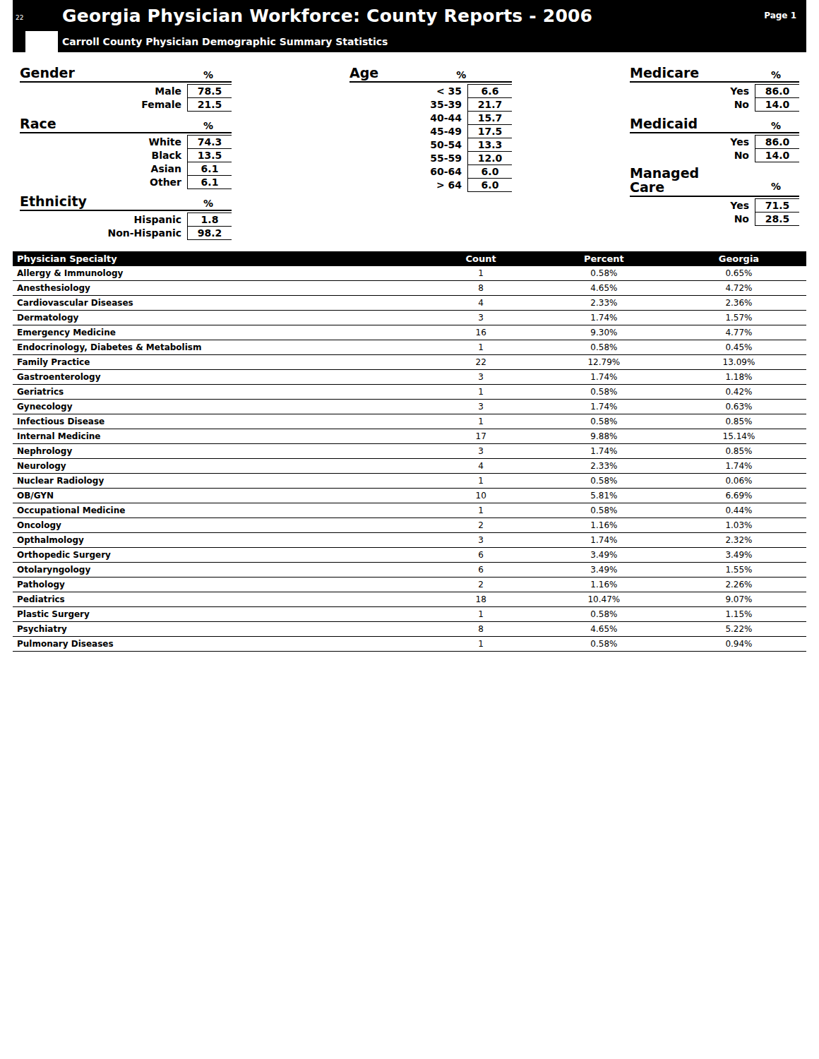22
Georgia Physician Workforce: County Reports - 2006
Page 1
Carroll County Physician Demographic Summary Statistics
Gender %
| Male | 78.5 |
| Female | 21.5 |
Race %
| White | 74.3 |
| Black | 13.5 |
| Asian | 6.1 |
| Other | 6.1 |
Ethnicity %
| Hispanic | 1.8 |
| Non-Hispanic | 98.2 |
Age %
| < 35 | 6.6 |
| 35-39 | 21.7 |
| 40-44 | 15.7 |
| 45-49 | 17.5 |
| 50-54 | 13.3 |
| 55-59 | 12.0 |
| 60-64 | 6.0 |
| > 64 | 6.0 |
Medicare %
| Yes | 86.0 |
| No | 14.0 |
Medicaid %
| Yes | 86.0 |
| No | 14.0 |
Managed Care %
| Yes | 71.5 |
| No | 28.5 |
| Physician Specialty | Count | Percent | Georgia |
| --- | --- | --- | --- |
| Allergy & Immunology | 1 | 0.58% | 0.65% |
| Anesthesiology | 8 | 4.65% | 4.72% |
| Cardiovascular Diseases | 4 | 2.33% | 2.36% |
| Dermatology | 3 | 1.74% | 1.57% |
| Emergency Medicine | 16 | 9.30% | 4.77% |
| Endocrinology, Diabetes & Metabolism | 1 | 0.58% | 0.45% |
| Family Practice | 22 | 12.79% | 13.09% |
| Gastroenterology | 3 | 1.74% | 1.18% |
| Geriatrics | 1 | 0.58% | 0.42% |
| Gynecology | 3 | 1.74% | 0.63% |
| Infectious Disease | 1 | 0.58% | 0.85% |
| Internal Medicine | 17 | 9.88% | 15.14% |
| Nephrology | 3 | 1.74% | 0.85% |
| Neurology | 4 | 2.33% | 1.74% |
| Nuclear Radiology | 1 | 0.58% | 0.06% |
| OB/GYN | 10 | 5.81% | 6.69% |
| Occupational Medicine | 1 | 0.58% | 0.44% |
| Oncology | 2 | 1.16% | 1.03% |
| Opthalmology | 3 | 1.74% | 2.32% |
| Orthopedic Surgery | 6 | 3.49% | 3.49% |
| Otolaryngology | 6 | 3.49% | 1.55% |
| Pathology | 2 | 1.16% | 2.26% |
| Pediatrics | 18 | 10.47% | 9.07% |
| Plastic Surgery | 1 | 0.58% | 1.15% |
| Psychiatry | 8 | 4.65% | 5.22% |
| Pulmonary Diseases | 1 | 0.58% | 0.94% |